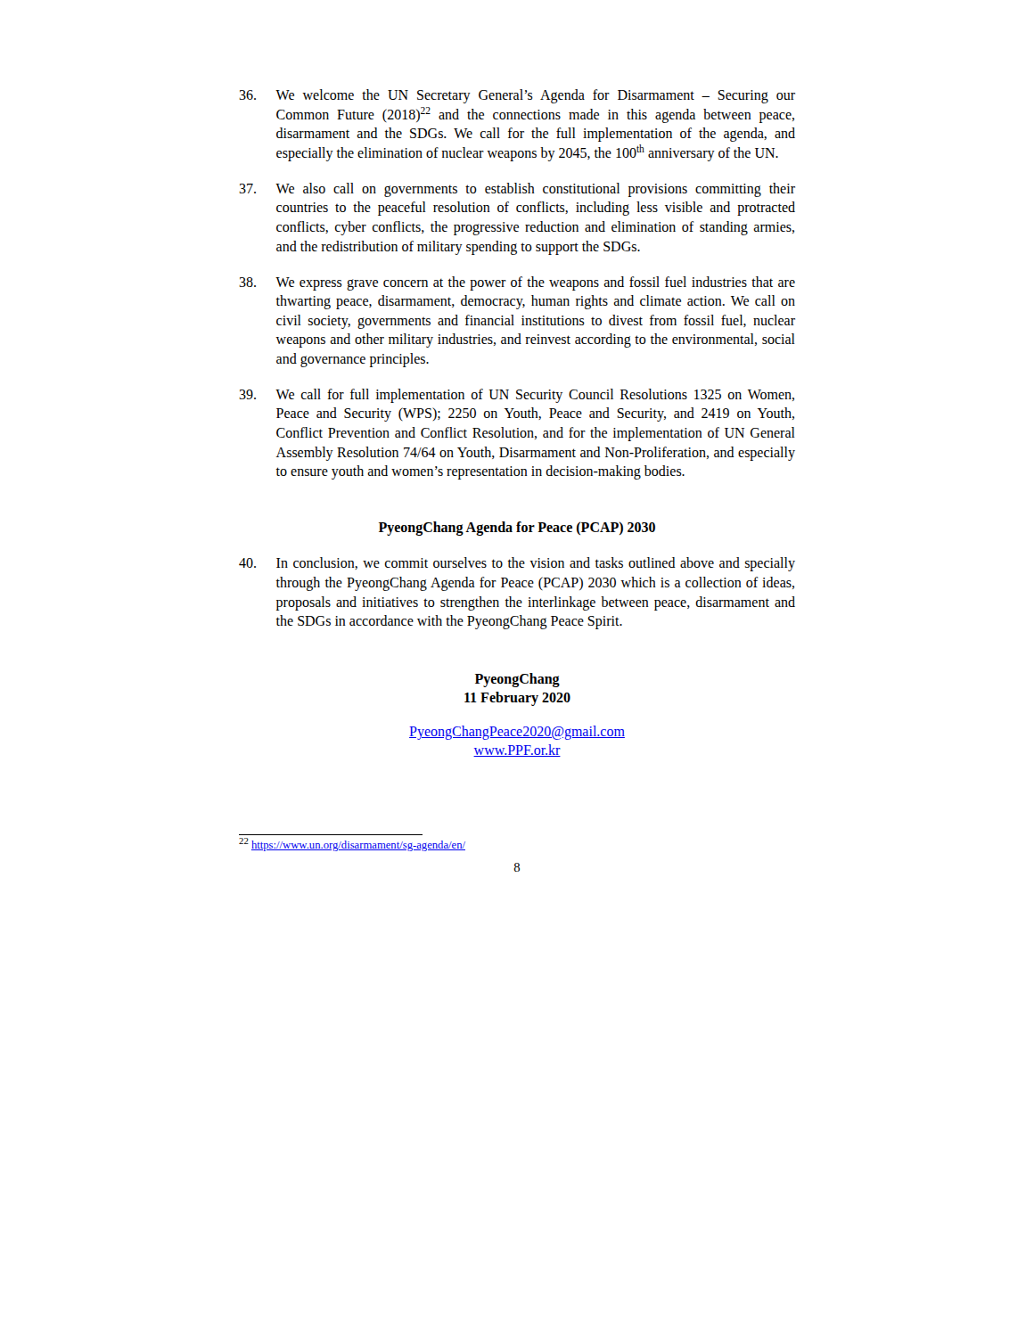36. We welcome the UN Secretary General’s Agenda for Disarmament – Securing our Common Future (2018)22 and the connections made in this agenda between peace, disarmament and the SDGs. We call for the full implementation of the agenda, and especially the elimination of nuclear weapons by 2045, the 100th anniversary of the UN.
37. We also call on governments to establish constitutional provisions committing their countries to the peaceful resolution of conflicts, including less visible and protracted conflicts, cyber conflicts, the progressive reduction and elimination of standing armies, and the redistribution of military spending to support the SDGs.
38. We express grave concern at the power of the weapons and fossil fuel industries that are thwarting peace, disarmament, democracy, human rights and climate action. We call on civil society, governments and financial institutions to divest from fossil fuel, nuclear weapons and other military industries, and reinvest according to the environmental, social and governance principles.
39. We call for full implementation of UN Security Council Resolutions 1325 on Women, Peace and Security (WPS); 2250 on Youth, Peace and Security, and 2419 on Youth, Conflict Prevention and Conflict Resolution, and for the implementation of UN General Assembly Resolution 74/64 on Youth, Disarmament and Non-Proliferation, and especially to ensure youth and women’s representation in decision-making bodies.
PyeongChang Agenda for Peace (PCAP) 2030
40. In conclusion, we commit ourselves to the vision and tasks outlined above and specially through the PyeongChang Agenda for Peace (PCAP) 2030 which is a collection of ideas, proposals and initiatives to strengthen the interlinkage between peace, disarmament and the SDGs in accordance with the PyeongChang Peace Spirit.
PyeongChang
11 February 2020
PyeongChangPeace2020@gmail.com
www.PPF.or.kr
22 https://www.un.org/disarmament/sg-agenda/en/
8